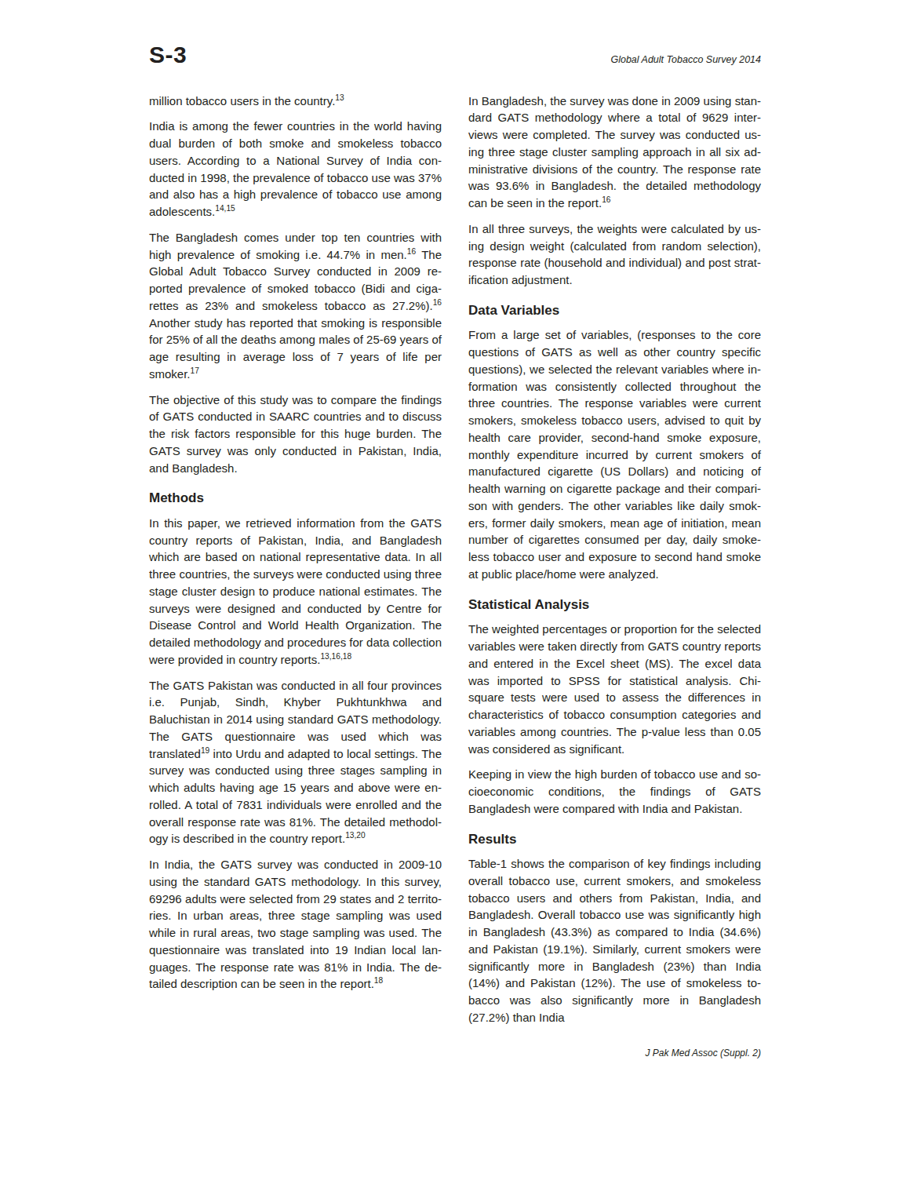S-3
Global Adult Tobacco Survey 2014
million tobacco users in the country.13
India is among the fewer countries in the world having dual burden of both smoke and smokeless tobacco users. According to a National Survey of India conducted in 1998, the prevalence of tobacco use was 37% and also has a high prevalence of tobacco use among adolescents.14,15
The Bangladesh comes under top ten countries with high prevalence of smoking i.e. 44.7% in men.16 The Global Adult Tobacco Survey conducted in 2009 reported prevalence of smoked tobacco (Bidi and cigarettes as 23% and smokeless tobacco as 27.2%).16 Another study has reported that smoking is responsible for 25% of all the deaths among males of 25-69 years of age resulting in average loss of 7 years of life per smoker.17
The objective of this study was to compare the findings of GATS conducted in SAARC countries and to discuss the risk factors responsible for this huge burden. The GATS survey was only conducted in Pakistan, India, and Bangladesh.
Methods
In this paper, we retrieved information from the GATS country reports of Pakistan, India, and Bangladesh which are based on national representative data. In all three countries, the surveys were conducted using three stage cluster design to produce national estimates. The surveys were designed and conducted by Centre for Disease Control and World Health Organization. The detailed methodology and procedures for data collection were provided in country reports.13,16,18
The GATS Pakistan was conducted in all four provinces i.e. Punjab, Sindh, Khyber Pukhtunkhwa and Baluchistan in 2014 using standard GATS methodology. The GATS questionnaire was used which was translated19 into Urdu and adapted to local settings. The survey was conducted using three stages sampling in which adults having age 15 years and above were enrolled. A total of 7831 individuals were enrolled and the overall response rate was 81%. The detailed methodology is described in the country report.13,20
In India, the GATS survey was conducted in 2009-10 using the standard GATS methodology. In this survey, 69296 adults were selected from 29 states and 2 territories. In urban areas, three stage sampling was used while in rural areas, two stage sampling was used. The questionnaire was translated into 19 Indian local languages. The response rate was 81% in India. The detailed description can be seen in the report.18
In Bangladesh, the survey was done in 2009 using standard GATS methodology where a total of 9629 interviews were completed. The survey was conducted using three stage cluster sampling approach in all six administrative divisions of the country. The response rate was 93.6% in Bangladesh. the detailed methodology can be seen in the report.16
In all three surveys, the weights were calculated by using design weight (calculated from random selection), response rate (household and individual) and post stratification adjustment.
Data Variables
From a large set of variables, (responses to the core questions of GATS as well as other country specific questions), we selected the relevant variables where information was consistently collected throughout the three countries. The response variables were current smokers, smokeless tobacco users, advised to quit by health care provider, second-hand smoke exposure, monthly expenditure incurred by current smokers of manufactured cigarette (US Dollars) and noticing of health warning on cigarette package and their comparison with genders. The other variables like daily smokers, former daily smokers, mean age of initiation, mean number of cigarettes consumed per day, daily smokeless tobacco user and exposure to second hand smoke at public place/home were analyzed.
Statistical Analysis
The weighted percentages or proportion for the selected variables were taken directly from GATS country reports and entered in the Excel sheet (MS). The excel data was imported to SPSS for statistical analysis. Chi-square tests were used to assess the differences in characteristics of tobacco consumption categories and variables among countries. The p-value less than 0.05 was considered as significant.
Keeping in view the high burden of tobacco use and socioeconomic conditions, the findings of GATS Bangladesh were compared with India and Pakistan.
Results
Table-1 shows the comparison of key findings including overall tobacco use, current smokers, and smokeless tobacco users and others from Pakistan, India, and Bangladesh. Overall tobacco use was significantly high in Bangladesh (43.3%) as compared to India (34.6%) and Pakistan (19.1%). Similarly, current smokers were significantly more in Bangladesh (23%) than India (14%) and Pakistan (12%). The use of smokeless tobacco was also significantly more in Bangladesh (27.2%) than India
J Pak Med Assoc (Suppl. 2)